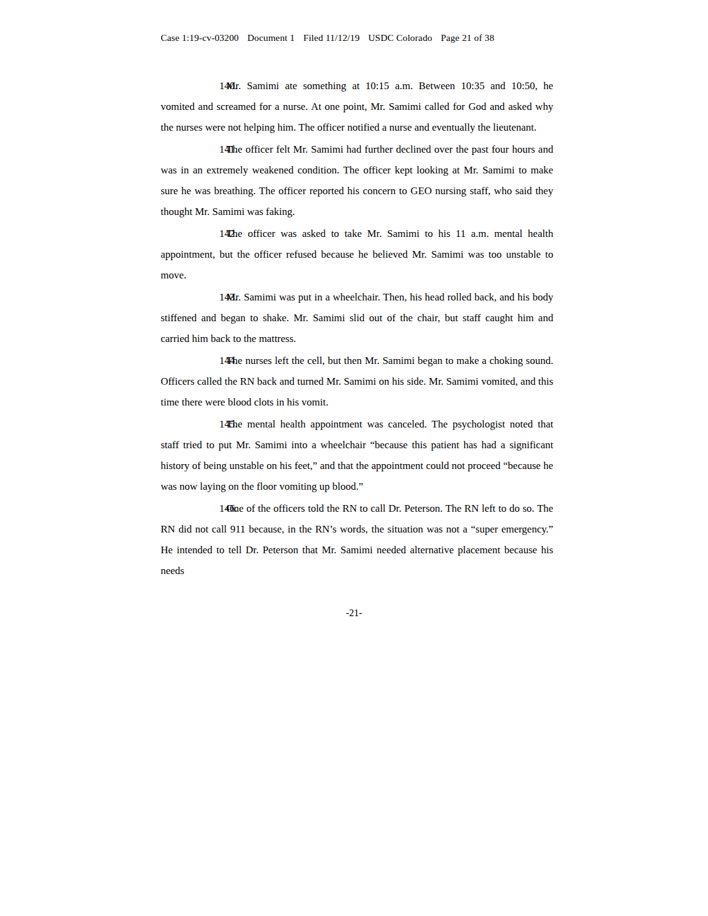Case 1:19-cv-03200 Document 1 Filed 11/12/19 USDC Colorado Page 21 of 38
140. Mr. Samimi ate something at 10:15 a.m. Between 10:35 and 10:50, he vomited and screamed for a nurse. At one point, Mr. Samimi called for God and asked why the nurses were not helping him. The officer notified a nurse and eventually the lieutenant.
141. The officer felt Mr. Samimi had further declined over the past four hours and was in an extremely weakened condition. The officer kept looking at Mr. Samimi to make sure he was breathing. The officer reported his concern to GEO nursing staff, who said they thought Mr. Samimi was faking.
142. The officer was asked to take Mr. Samimi to his 11 a.m. mental health appointment, but the officer refused because he believed Mr. Samimi was too unstable to move.
143. Mr. Samimi was put in a wheelchair. Then, his head rolled back, and his body stiffened and began to shake. Mr. Samimi slid out of the chair, but staff caught him and carried him back to the mattress.
144. The nurses left the cell, but then Mr. Samimi began to make a choking sound. Officers called the RN back and turned Mr. Samimi on his side. Mr. Samimi vomited, and this time there were blood clots in his vomit.
145. The mental health appointment was canceled. The psychologist noted that staff tried to put Mr. Samimi into a wheelchair “because this patient has had a significant history of being unstable on his feet,” and that the appointment could not proceed “because he was now laying on the floor vomiting up blood.”
146. One of the officers told the RN to call Dr. Peterson. The RN left to do so. The RN did not call 911 because, in the RN’s words, the situation was not a “super emergency.” He intended to tell Dr. Peterson that Mr. Samimi needed alternative placement because his needs
-21-